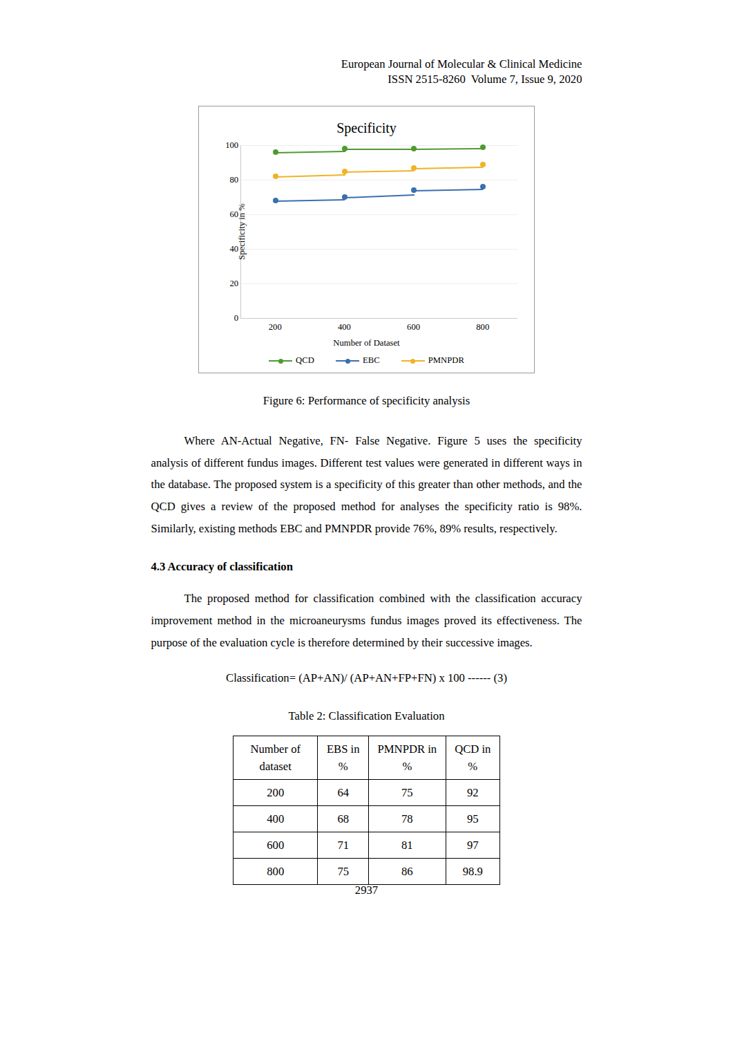European Journal of Molecular & Clinical Medicine ISSN 2515-8260 Volume 7, Issue 9, 2020
Specificity
Specificity in %
100 80 60 40 20 0
200 400 600 800
Number of Dataset
QCD EBC PMNPDR
Figure 6: Performance of specificity analysis
Where AN-Actual Negative, FN- False Negative. Figure 5 uses the specificity analysis of different fundus images. Different test values were generated in different ways in the database. The proposed system is a specificity of this greater than other methods, and the QCD gives a review of the proposed method for analyses the specificity ratio is 98%. Similarly, existing methods EBC and PMNPDR provide 76%, 89% results, respectively.
4.3 Accuracy of classification
The proposed method for classification combined with the classification accuracy improvement method in the microaneurysms fundus images proved its effectiveness. The purpose of the evaluation cycle is therefore determined by their successive images.
Classification= (AP+AN)/ (AP+AN+FP+FN) x 100 ------ (3)
Table 2: Classification Evaluation
| Number of dataset | EBS in % | PMNPDR in % | QCD in % |
| --- | --- | --- | --- |
| 200 | 64 | 75 | 92 |
| 400 | 68 | 78 | 95 |
| 600 | 71 | 81 | 97 |
| 800 | 75 | 86 | 98.9 |
2937